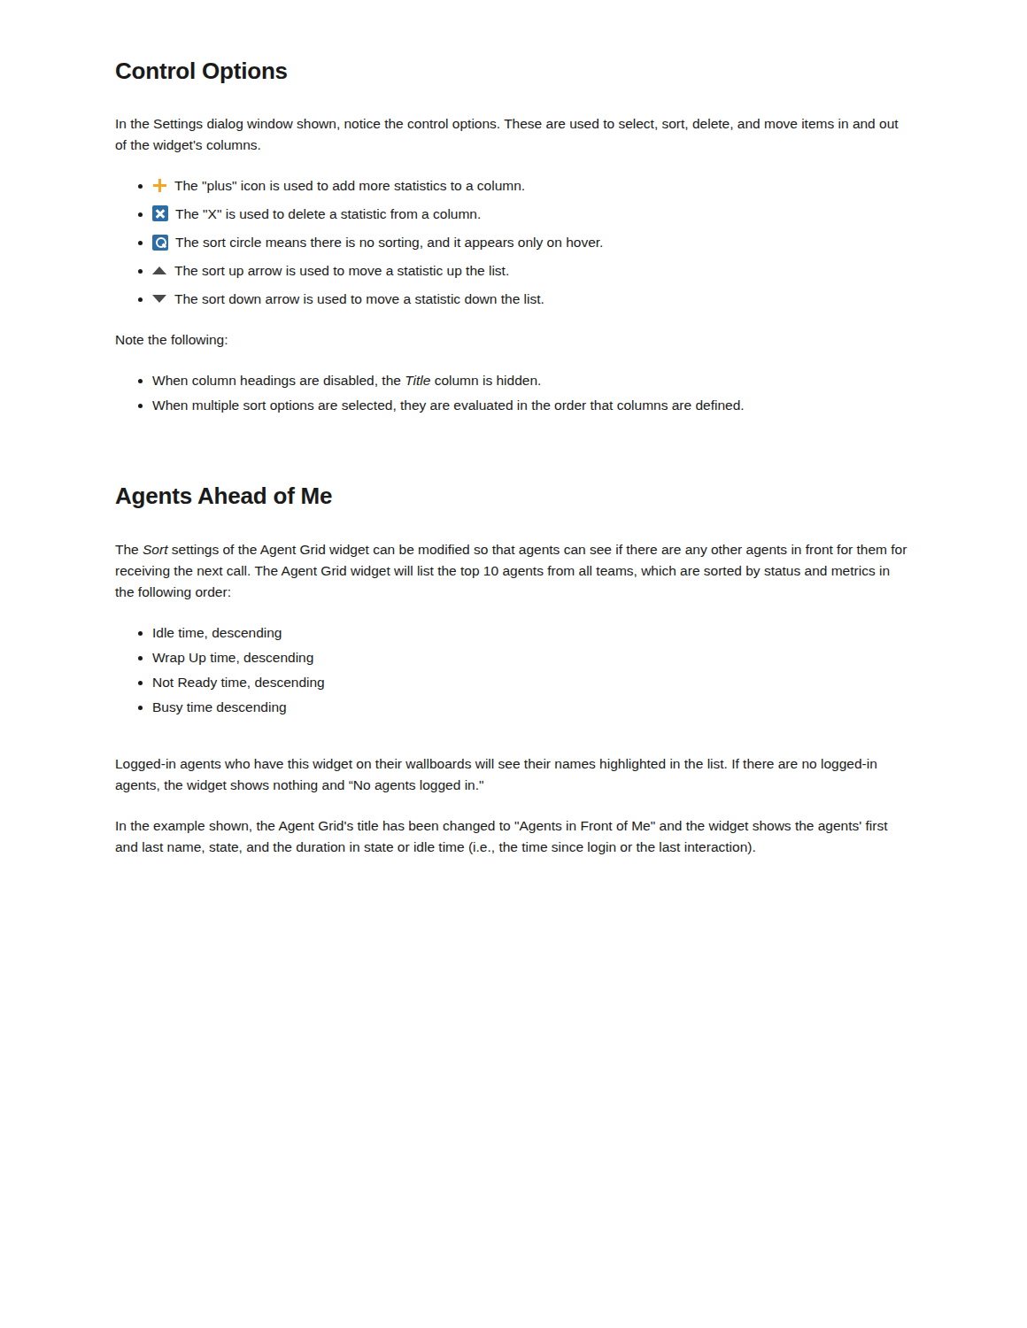Control Options
In the Settings dialog window shown, notice the control options. These are used to select, sort, delete, and move items in and out of the widget's columns.
The "plus" icon is used to add more statistics to a column.
The "X" is used to delete a statistic from a column.
The sort circle means there is no sorting, and it appears only on hover.
The sort up arrow is used to move a statistic up the list.
The sort down arrow is used to move a statistic down the list.
Note the following:
When column headings are disabled, the Title column is hidden.
When multiple sort options are selected, they are evaluated in the order that columns are defined.
Agents Ahead of Me
The Sort settings of the Agent Grid widget can be modified so that agents can see if there are any other agents in front for them for receiving the next call. The Agent Grid widget will list the top 10 agents from all teams, which are sorted by status and metrics in the following order:
Idle time, descending
Wrap Up time, descending
Not Ready time, descending
Busy time descending
Logged-in agents who have this widget on their wallboards will see their names highlighted in the list. If there are no logged-in agents, the widget shows nothing and “No agents logged in."
In the example shown, the Agent Grid's title has been changed to "Agents in Front of Me" and the widget shows the agents' first and last name, state, and the duration in state or idle time (i.e., the time since login or the last interaction).